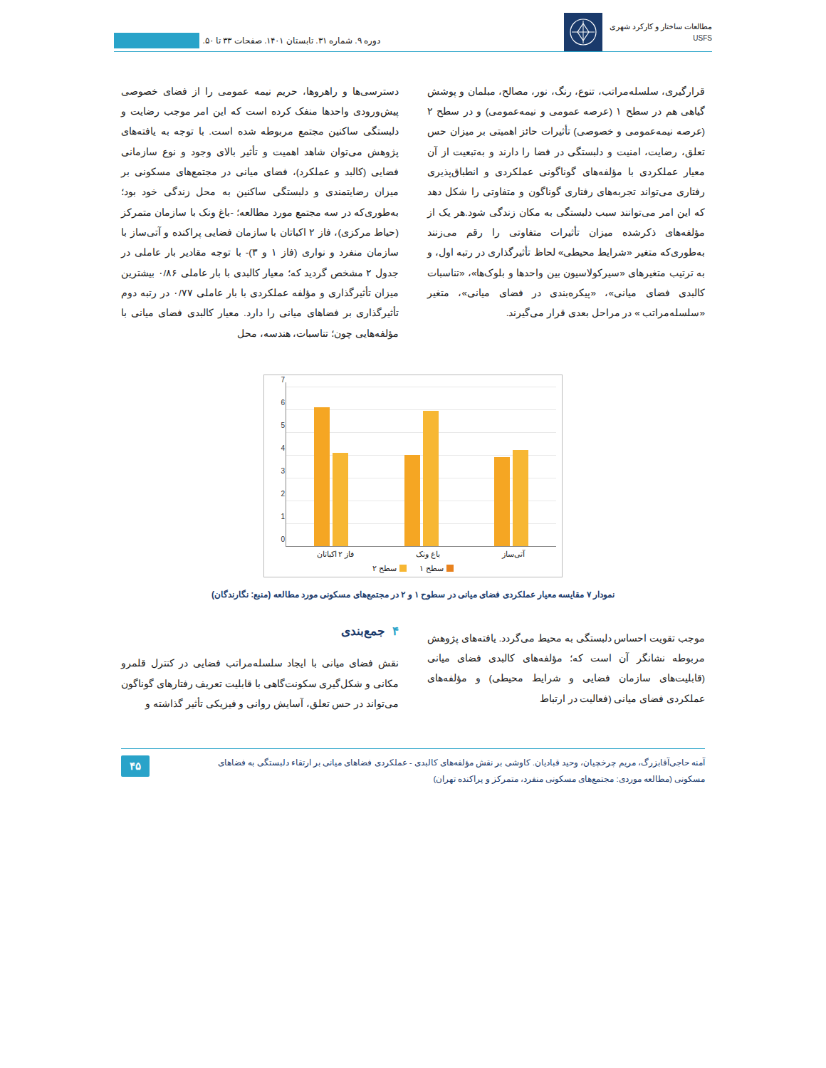مطالعات ساختار و کارکرد شهری
USFS
دوره ۹. شماره ۳۱. تابستان ۱۴۰۱. صفحات ۳۳ تا ۵۰.
دسترسی‌ها و راهروها، حریم نیمه عمومی را از فضای خصوصی پیش‌ورودی واحدها منفک کرده است که این امر موجب رضایت و دلبستگی ساکنین مجتمع مربوطه شده است. با توجه به یافته‌های پژوهش می‌توان شاهد اهمیت و تأثیر بالای وجود و نوع سازمانی فضایی (کالبد و عملکرد)، فضای میانی در مجتمع‌های مسکونی بر میزان رضایتمندی و دلبستگی ساکنین به محل زندگی خود بود؛ به‌طوری‌که در سه مجتمع مورد مطالعه؛ -باغ ونک با سازمان متمرکز (حیاط مرکزی)، فاز ۲ اکباتان با سازمان فضایی پراکنده و آتی‌ساز با سازمان منفرد و نواری (فاز ۱ و ۳)- با توجه مقادیر بار عاملی در جدول ۲ مشخص گردید که؛ معیار کالبدی با بار عاملی ۰/۸۶ بیشترین میزان تأثیرگذاری و مؤلفه عملکردی با بار عاملی ۰/۷۷ در رتبه دوم تأثیرگذاری بر فضاهای میانی را دارد. معیار کالبدی فضای میانی با مؤلفه‌هایی چون؛ تناسبات، هندسه، محل
قرارگیری، سلسله‌مراتب، تنوع، رنگ، نور، مصالح، مبلمان و پوشش گیاهی هم در سطح ۱ (عرصه عمومی و نیمه‌عمومی) و در سطح ۲ (عرصه نیمه‌عمومی و خصوصی) تأثیرات حائز اهمیتی بر میزان حس تعلق، رضایت، امنیت و دلبستگی در فضا را دارند و به‌تبعیت از آن معیار عملکردی با مؤلفه‌های گوناگونی عملکردی و انطباق‌پذیری رفتاری می‌تواند تجربه‌های رفتاری گوناگون و متفاوتی را شکل دهد که این امر می‌توانند سبب دلبستگی به مکان زندگی شود.هر یک از مؤلفه‌های ذکرشده میزان تأثیرات متفاوتی را رقم می‌زنند به‌طوری‌که متغیر «شرایط محیطی» لحاظ تأثیرگذاری در رتبه اول، و به ترتیب متغیرهای «سیرکولاسیون بین واحدها و بلوک‌ها»، «تناسبات کالبدی فضای میانی»، «پیکره‌بندی در فضای میانی»، متغیر «سلسله‌مراتب » در مراحل بعدی قرار می‌گیرند.
7 6 5 4 3 2 1 0
آتی‌ساز باغ ونک فاز ۲ اکباتان
سطح ۱
سطح ۲
نمودار ۷ مقایسه معیار عملکردی فضای میانی در سطوح ۱ و ۲ در مجتمع‌های مسکونی مورد مطالعه (منبع: نگارندگان)
۴ جمع‌بندی
نقش فضای میانی با ایجاد سلسله‌مراتب فضایی در کنترل قلمرو مکانی و شکل‌گیری سکونت‌گاهی با قابلیت تعریف رفتارهای گوناگون می‌تواند در حس تعلق، آسایش روانی و فیزیکی تأثیر گذاشته و
موجب تقویت احساس دلبستگی به محیط می‌گردد. یافته‌های پژوهش مربوطه نشانگر آن است که؛ مؤلفه‌های کالبدی فضای میانی (قابلیت‌های سازمان فضایی و شرایط محیطی) و مؤلفه‌های عملکردی فضای میانی (فعالیت در ارتباط
۴۵
آمنه حاجی‌آقابزرگ، مریم چرخچیان، وحید قبادیان. کاوشی بر نقش مؤلفه‌های کالبدی - عملکردی فضاهای میانی بر ارتقاء دلبستگی به فضاهای
مسکونی (مطالعه موردی: مجتمع‌های مسکونی منفرد، متمرکز و پراکنده تهران)